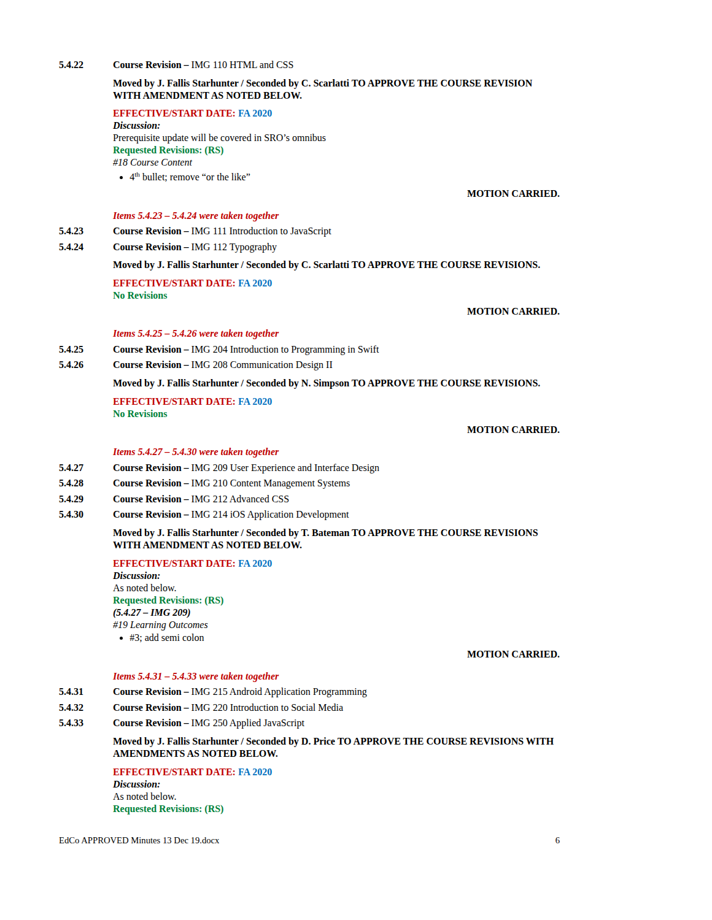5.4.22
Course Revision – IMG 110 HTML and CSS
Moved by J. Fallis Starhunter / Seconded by C. Scarlatti TO APPROVE THE COURSE REVISION WITH AMENDMENT AS NOTED BELOW.
EFFECTIVE/START DATE: FA 2020
Discussion:
Prerequisite update will be covered in SRO’s omnibus
Requested Revisions: (RS)
#18 Course Content
4th bullet; remove “or the like”
MOTION CARRIED.
Items 5.4.23 – 5.4.24 were taken together
5.4.23
Course Revision – IMG 111 Introduction to JavaScript
5.4.24
Course Revision – IMG 112 Typography
Moved by J. Fallis Starhunter / Seconded by C. Scarlatti TO APPROVE THE COURSE REVISIONS.
EFFECTIVE/START DATE: FA 2020
No Revisions
MOTION CARRIED.
Items 5.4.25 – 5.4.26 were taken together
5.4.25
Course Revision – IMG 204 Introduction to Programming in Swift
5.4.26
Course Revision – IMG 208 Communication Design II
Moved by J. Fallis Starhunter / Seconded by N. Simpson TO APPROVE THE COURSE REVISIONS.
EFFECTIVE/START DATE: FA 2020
No Revisions
MOTION CARRIED.
Items 5.4.27 – 5.4.30 were taken together
5.4.27
Course Revision – IMG 209 User Experience and Interface Design
5.4.28
Course Revision – IMG 210 Content Management Systems
5.4.29
Course Revision – IMG 212 Advanced CSS
5.4.30
Course Revision – IMG 214 iOS Application Development
Moved by J. Fallis Starhunter / Seconded by T. Bateman TO APPROVE THE COURSE REVISIONS WITH AMENDMENT AS NOTED BELOW.
EFFECTIVE/START DATE: FA 2020
Discussion:
As noted below.
Requested Revisions: (RS)
(5.4.27 – IMG 209)
#19 Learning Outcomes
#3; add semi colon
MOTION CARRIED.
Items 5.4.31 – 5.4.33 were taken together
5.4.31
Course Revision – IMG 215 Android Application Programming
5.4.32
Course Revision – IMG 220 Introduction to Social Media
5.4.33
Course Revision – IMG 250 Applied JavaScript
Moved by J. Fallis Starhunter / Seconded by D. Price TO APPROVE THE COURSE REVISIONS WITH AMENDMENTS AS NOTED BELOW.
EFFECTIVE/START DATE: FA 2020
Discussion:
As noted below.
Requested Revisions: (RS)
EdCo APPROVED Minutes 13 Dec 19.docx 6